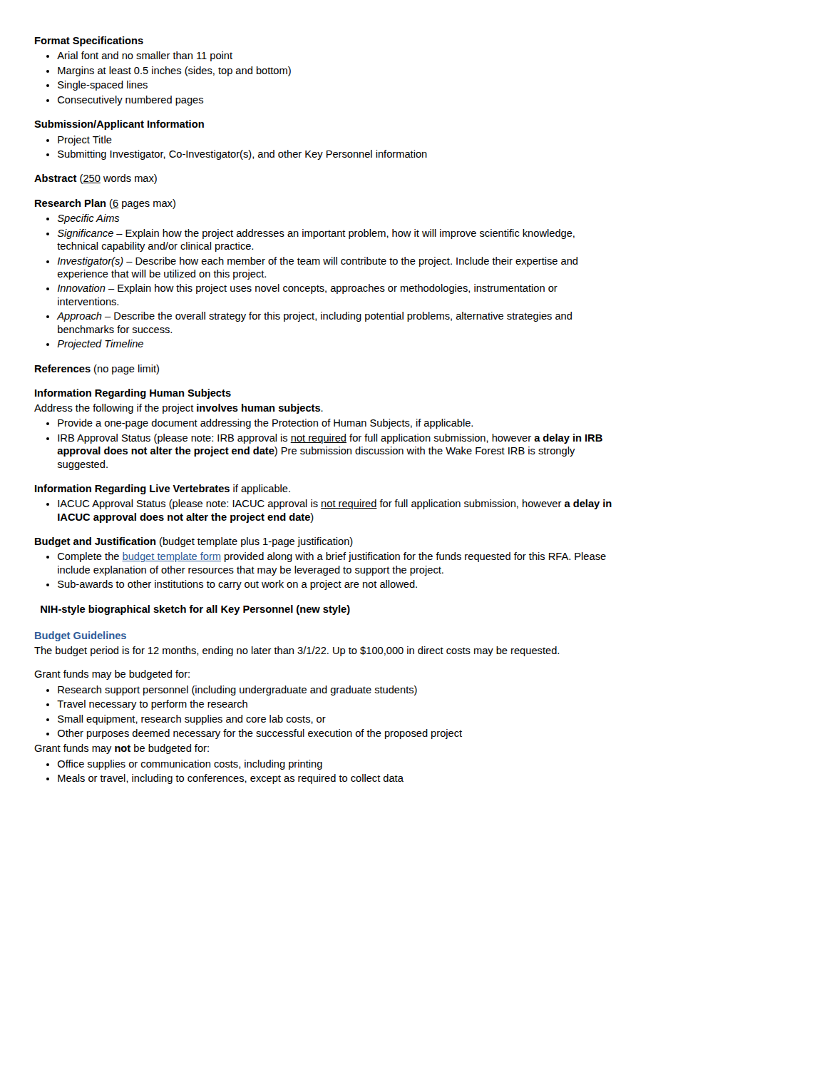Format Specifications
Arial font and no smaller than 11 point
Margins at least 0.5 inches (sides, top and bottom)
Single-spaced lines
Consecutively numbered pages
Submission/Applicant Information
Project Title
Submitting Investigator, Co-Investigator(s), and other Key Personnel information
Abstract (250 words max)
Research Plan (6 pages max)
Specific Aims
Significance – Explain how the project addresses an important problem, how it will improve scientific knowledge, technical capability and/or clinical practice.
Investigator(s) – Describe how each member of the team will contribute to the project. Include their expertise and experience that will be utilized on this project.
Innovation – Explain how this project uses novel concepts, approaches or methodologies, instrumentation or interventions.
Approach – Describe the overall strategy for this project, including potential problems, alternative strategies and benchmarks for success.
Projected Timeline
References (no page limit)
Information Regarding Human Subjects
Address the following if the project involves human subjects.
Provide a one-page document addressing the Protection of Human Subjects, if applicable.
IRB Approval Status (please note: IRB approval is not required for full application submission, however a delay in IRB approval does not alter the project end date) Pre submission discussion with the Wake Forest IRB is strongly suggested.
Information Regarding Live Vertebrates if applicable.
IACUC Approval Status (please note: IACUC approval is not required for full application submission, however a delay in IACUC approval does not alter the project end date)
Budget and Justification (budget template plus 1-page justification)
Complete the budget template form provided along with a brief justification for the funds requested for this RFA. Please include explanation of other resources that may be leveraged to support the project.
Sub-awards to other institutions to carry out work on a project are not allowed.
NIH-style biographical sketch for all Key Personnel (new style)
Budget Guidelines
The budget period is for 12 months, ending no later than 3/1/22. Up to $100,000 in direct costs may be requested.
Grant funds may be budgeted for:
Research support personnel (including undergraduate and graduate students)
Travel necessary to perform the research
Small equipment, research supplies and core lab costs, or
Other purposes deemed necessary for the successful execution of the proposed project
Grant funds may not be budgeted for:
Office supplies or communication costs, including printing
Meals or travel, including to conferences, except as required to collect data